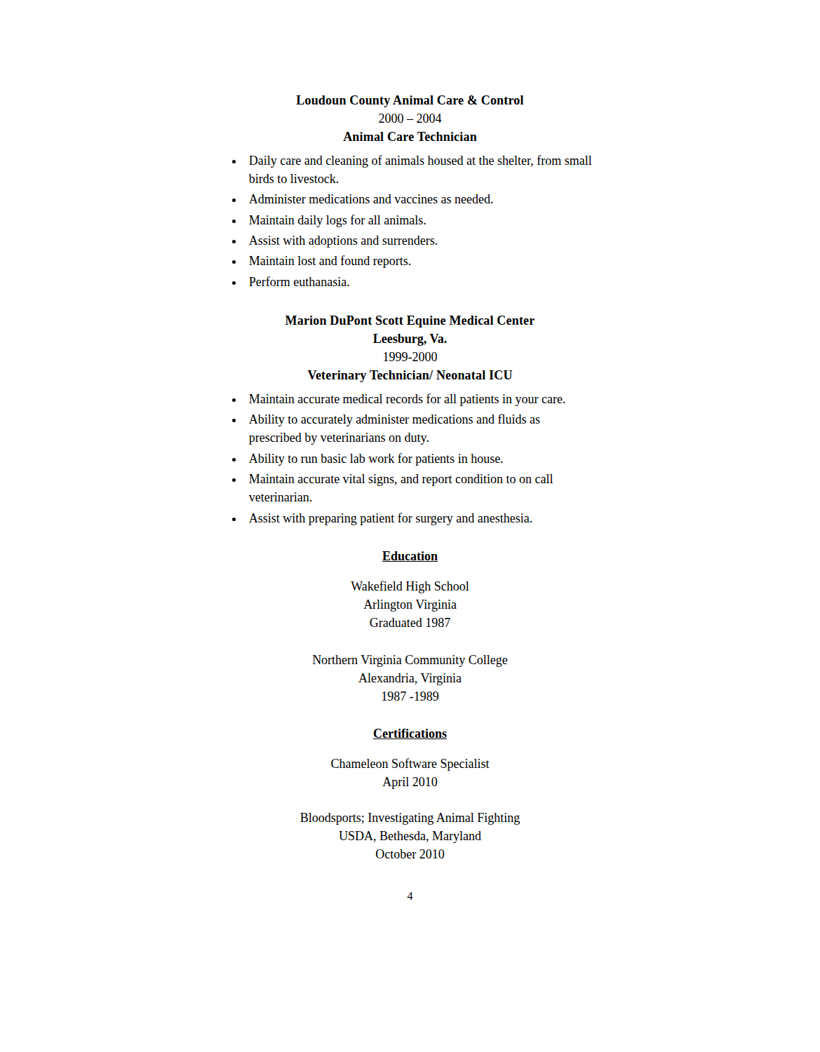Loudoun County Animal Care & Control 2000 – 2004 Animal Care Technician
Daily care and cleaning of animals housed at the shelter, from small birds to livestock.
Administer medications and vaccines as needed.
Maintain daily logs for all animals.
Assist with adoptions and surrenders.
Maintain lost and found reports.
Perform euthanasia.
Marion DuPont Scott Equine Medical Center Leesburg, Va. 1999-2000 Veterinary Technician/ Neonatal ICU
Maintain accurate medical records for all patients in your care.
Ability to accurately administer medications and fluids as prescribed by veterinarians on duty.
Ability to run basic lab work for patients in house.
Maintain accurate vital signs, and report condition to on call veterinarian.
Assist with preparing patient for surgery and anesthesia.
Education
Wakefield High School
Arlington Virginia
Graduated 1987
Northern Virginia Community College
Alexandria, Virginia
1987 -1989
Certifications
Chameleon Software Specialist
April 2010
Bloodsports; Investigating Animal Fighting
USDA, Bethesda, Maryland
October 2010
4